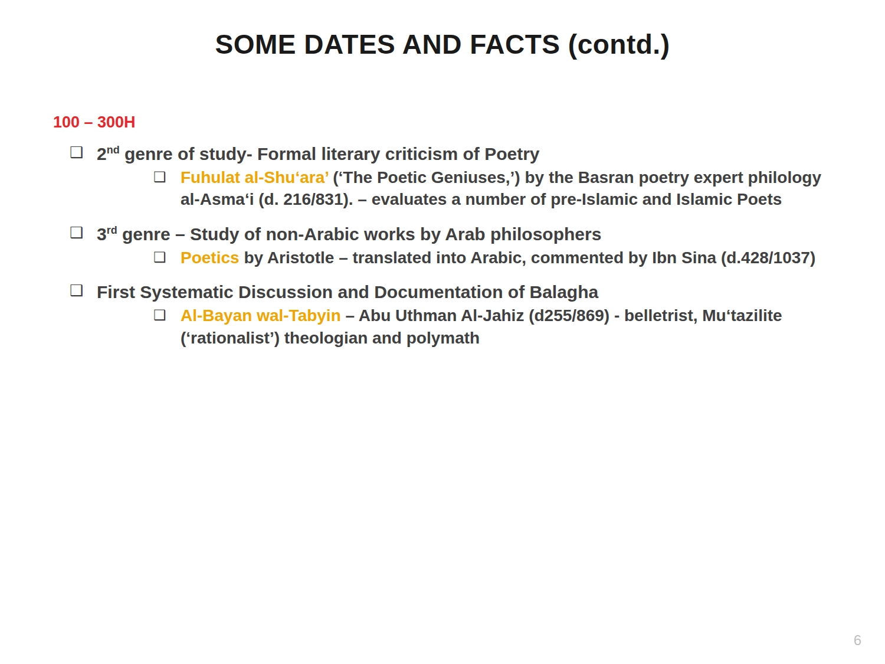SOME DATES AND FACTS (contd.)
100 – 300H
2nd genre of study- Formal literary criticism of Poetry
Fuhulat al-Shu‘ara’ (‘The Poetic Geniuses,’) by the Basran poetry expert philology al-Asma‘i (d. 216/831). – evaluates a number of pre-Islamic and Islamic Poets
3rd genre – Study of non-Arabic works by Arab philosophers
Poetics by Aristotle – translated into Arabic, commented by Ibn Sina (d.428/1037)
First Systematic Discussion and Documentation of Balagha
Al-Bayan wal-Tabyin – Abu Uthman Al-Jahiz (d255/869) - belletrist, Mu‘tazilite (‘rationalist’) theologian and polymath
6